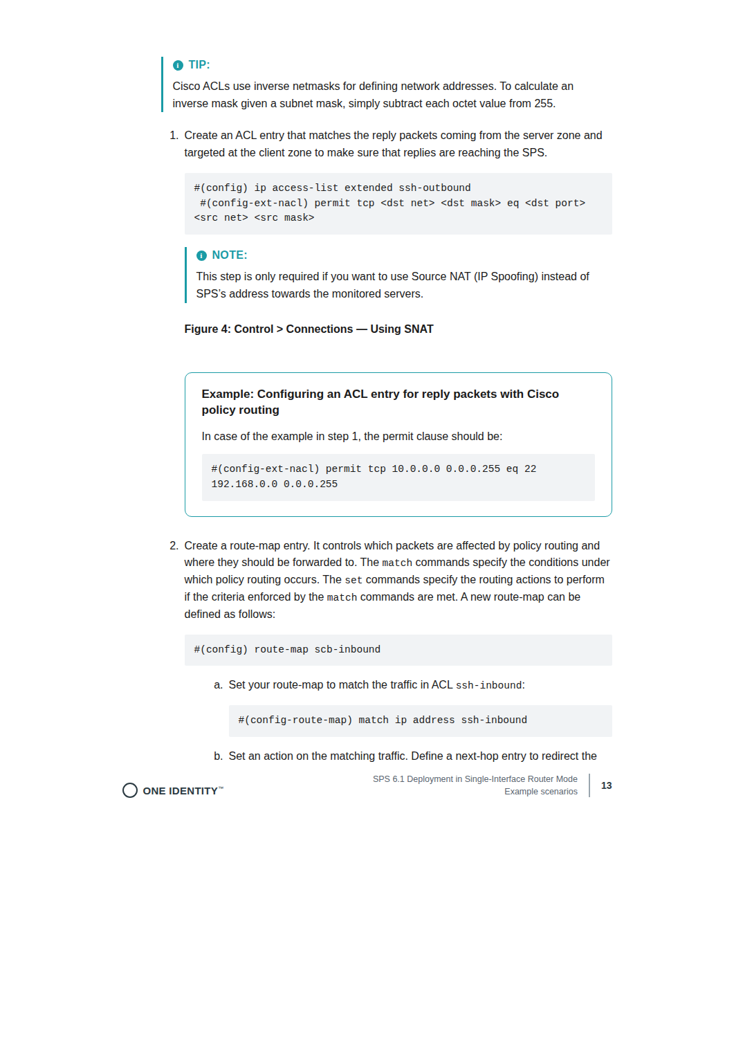TIP:
Cisco ACLs use inverse netmasks for defining network addresses. To calculate an inverse mask given a subnet mask, simply subtract each octet value from 255.
Create an ACL entry that matches the reply packets coming from the server zone and targeted at the client zone to make sure that replies are reaching the SPS.
#(config) ip access-list extended ssh-outbound
 #(config-ext-nacl) permit tcp <dst net> <dst mask> eq <dst port> <src net> <src mask>
NOTE:
This step is only required if you want to use Source NAT (IP Spoofing) instead of SPS’s address towards the monitored servers.
Figure 4: Control > Connections — Using SNAT
Example: Configuring an ACL entry for reply packets with Cisco policy routing
In case of the example in step 1, the permit clause should be:
#(config-ext-nacl) permit tcp 10.0.0.0 0.0.0.255 eq 22 192.168.0.0 0.0.0.255
Create a route-map entry. It controls which packets are affected by policy routing and where they should be forwarded to. The match commands specify the conditions under which policy routing occurs. The set commands specify the routing actions to perform if the criteria enforced by the match commands are met. A new route-map can be defined as follows:
#(config) route-map scb-inbound
Set your route-map to match the traffic in ACL ssh-inbound:
#(config-route-map) match ip address ssh-inbound
Set an action on the matching traffic. Define a next-hop entry to redirect the
ONE IDENTITY™
SPS 6.1 Deployment in Single-Interface Router Mode Example scenarios 13